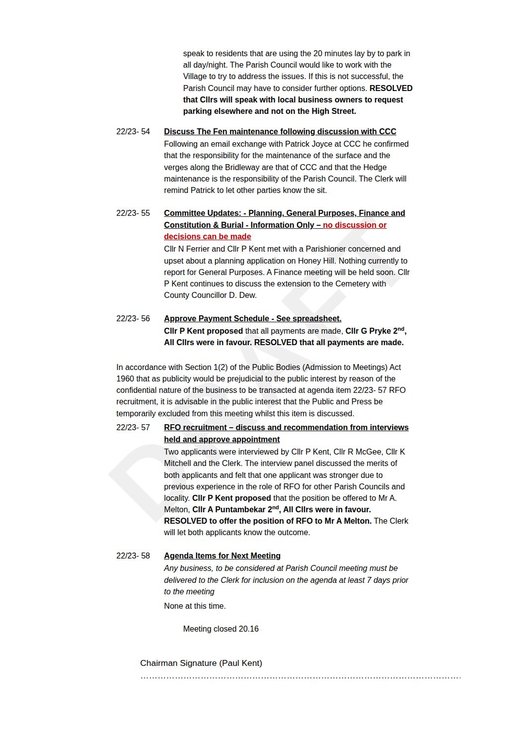DRAFT
speak to residents that are using the 20 minutes lay by to park in all day/night. The Parish Council would like to work with the Village to try to address the issues. If this is not successful, the Parish Council may have to consider further options. RESOLVED that Cllrs will speak with local business owners to request parking elsewhere and not on the High Street.
22/23- 54
Discuss The Fen maintenance following discussion with CCC
Following an email exchange with Patrick Joyce at CCC he confirmed that the responsibility for the maintenance of the surface and the verges along the Bridleway are that of CCC and that the Hedge maintenance is the responsibility of the Parish Council. The Clerk will remind Patrick to let other parties know the sit.
22/23- 55
Committee Updates: - Planning, General Purposes, Finance and Constitution & Burial - Information Only – no discussion or decisions can be made
Cllr N Ferrier and Cllr P Kent met with a Parishioner concerned and upset about a planning application on Honey Hill. Nothing currently to report for General Purposes. A Finance meeting will be held soon. Cllr P Kent continues to discuss the extension to the Cemetery with County Councillor D. Dew.
22/23- 56
Approve Payment Schedule - See spreadsheet.
Cllr P Kent proposed that all payments are made, Cllr G Pryke 2nd, All Cllrs were in favour. RESOLVED that all payments are made.
In accordance with Section 1(2) of the Public Bodies (Admission to Meetings) Act 1960 that as publicity would be prejudicial to the public interest by reason of the confidential nature of the business to be transacted at agenda item 22/23- 57 RFO recruitment, it is advisable in the public interest that the Public and Press be temporarily excluded from this meeting whilst this item is discussed.
22/23- 57
RFO recruitment – discuss and recommendation from interviews held and approve appointment
Two applicants were interviewed by Cllr P Kent, Cllr R McGee, Cllr K Mitchell and the Clerk. The interview panel discussed the merits of both applicants and felt that one applicant was stronger due to previous experience in the role of RFO for other Parish Councils and locality. Cllr P Kent proposed that the position be offered to Mr A. Melton, Cllr A Puntambekar 2nd, All Cllrs were in favour. RESOLVED to offer the position of RFO to Mr A Melton. The Clerk will let both applicants know the outcome.
22/23- 58
Agenda Items for Next Meeting
Any business, to be considered at Parish Council meeting must be delivered to the Clerk for inclusion on the agenda at least 7 days prior to the meeting
None at this time.
Meeting closed 20.16
Chairman Signature (Paul Kent) …………………………………………………………………………………………………….